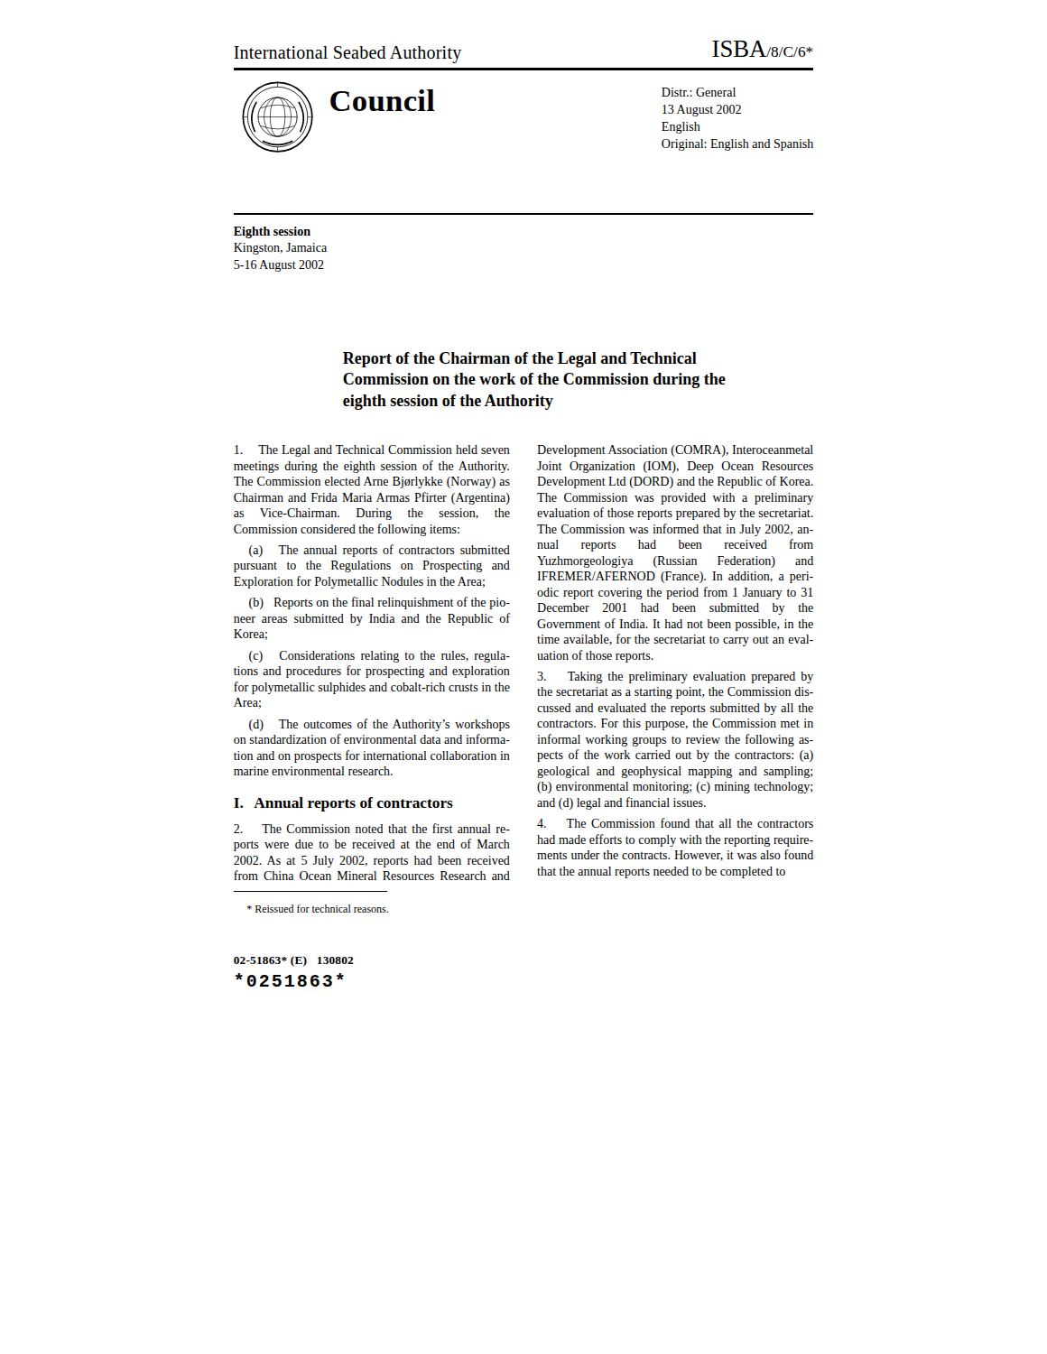International Seabed Authority
ISBA/8/C/6*
Council
Distr.: General
13 August 2002
English
Original: English and Spanish
Eighth session
Kingston, Jamaica
5-16 August 2002
Report of the Chairman of the Legal and Technical
Commission on the work of the Commission during the
eighth session of the Authority
1. The Legal and Technical Commission held seven meetings during the eighth session of the Authority. The Commission elected Arne Bjørlykke (Norway) as Chairman and Frida Maria Armas Pfirter (Argentina) as Vice-Chairman. During the session, the Commission considered the following items:
(a) The annual reports of contractors submitted pursuant to the Regulations on Prospecting and Exploration for Polymetallic Nodules in the Area;
(b) Reports on the final relinquishment of the pioneer areas submitted by India and the Republic of Korea;
(c) Considerations relating to the rules, regulations and procedures for prospecting and exploration for polymetallic sulphides and cobalt-rich crusts in the Area;
(d) The outcomes of the Authority’s workshops on standardization of environmental data and information and on prospects for international collaboration in marine environmental research.
I. Annual reports of contractors
2. The Commission noted that the first annual reports were due to be received at the end of March 2002. As at 5 July 2002, reports had been received from China Ocean Mineral Resources Research and Development Association (COMRA), Interoceanmetal Joint Organization (IOM), Deep Ocean Resources Development Ltd (DORD) and the Republic of Korea. The Commission was provided with a preliminary evaluation of those reports prepared by the secretariat. The Commission was informed that in July 2002, annual reports had been received from Yuzhmorgeologiya (Russian Federation) and IFREMER/AFERNOD (France). In addition, a periodic report covering the period from 1 January to 31 December 2001 had been submitted by the Government of India. It had not been possible, in the time available, for the secretariat to carry out an evaluation of those reports.
3. Taking the preliminary evaluation prepared by the secretariat as a starting point, the Commission discussed and evaluated the reports submitted by all the contractors. For this purpose, the Commission met in informal working groups to review the following aspects of the work carried out by the contractors: (a) geological and geophysical mapping and sampling; (b) environmental monitoring; (c) mining technology; and (d) legal and financial issues.
4. The Commission found that all the contractors had made efforts to comply with the reporting requirements under the contracts. However, it was also found that the annual reports needed to be completed to
* Reissued for technical reasons.
02-51863* (E) 130802
*0251863*